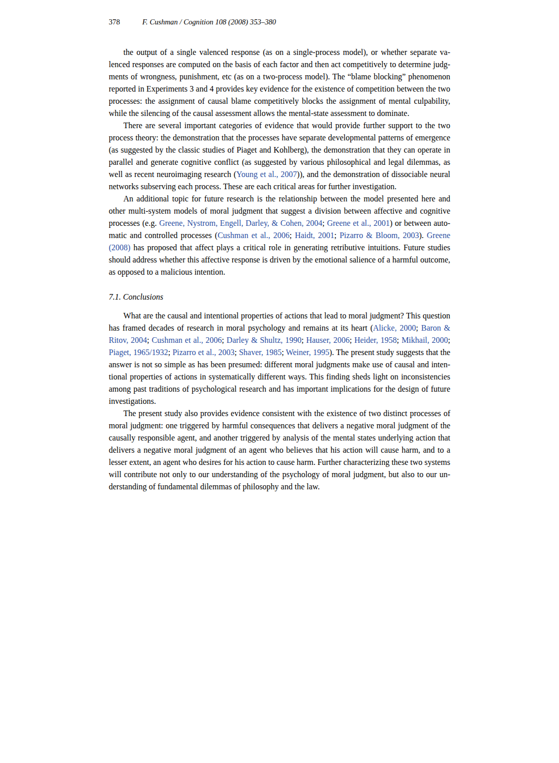378 F. Cushman / Cognition 108 (2008) 353–380
the output of a single valenced response (as on a single-process model), or whether separate valenced responses are computed on the basis of each factor and then act competitively to determine judgments of wrongness, punishment, etc (as on a two-process model). The “blame blocking” phenomenon reported in Experiments 3 and 4 provides key evidence for the existence of competition between the two processes: the assignment of causal blame competitively blocks the assignment of mental culpability, while the silencing of the causal assessment allows the mental-state assessment to dominate.
There are several important categories of evidence that would provide further support to the two process theory: the demonstration that the processes have separate developmental patterns of emergence (as suggested by the classic studies of Piaget and Kohlberg), the demonstration that they can operate in parallel and generate cognitive conflict (as suggested by various philosophical and legal dilemmas, as well as recent neuroimaging research (Young et al., 2007)), and the demonstration of dissociable neural networks subserving each process. These are each critical areas for further investigation.
An additional topic for future research is the relationship between the model presented here and other multi-system models of moral judgment that suggest a division between affective and cognitive processes (e.g. Greene, Nystrom, Engell, Darley, & Cohen, 2004; Greene et al., 2001) or between automatic and controlled processes (Cushman et al., 2006; Haidt, 2001; Pizarro & Bloom, 2003). Greene (2008) has proposed that affect plays a critical role in generating retributive intuitions. Future studies should address whether this affective response is driven by the emotional salience of a harmful outcome, as opposed to a malicious intention.
7.1. Conclusions
What are the causal and intentional properties of actions that lead to moral judgment? This question has framed decades of research in moral psychology and remains at its heart (Alicke, 2000; Baron & Ritov, 2004; Cushman et al., 2006; Darley & Shultz, 1990; Hauser, 2006; Heider, 1958; Mikhail, 2000; Piaget, 1965/1932; Pizarro et al., 2003; Shaver, 1985; Weiner, 1995). The present study suggests that the answer is not so simple as has been presumed: different moral judgments make use of causal and intentional properties of actions in systematically different ways. This finding sheds light on inconsistencies among past traditions of psychological research and has important implications for the design of future investigations.
The present study also provides evidence consistent with the existence of two distinct processes of moral judgment: one triggered by harmful consequences that delivers a negative moral judgment of the causally responsible agent, and another triggered by analysis of the mental states underlying action that delivers a negative moral judgment of an agent who believes that his action will cause harm, and to a lesser extent, an agent who desires for his action to cause harm. Further characterizing these two systems will contribute not only to our understanding of the psychology of moral judgment, but also to our understanding of fundamental dilemmas of philosophy and the law.